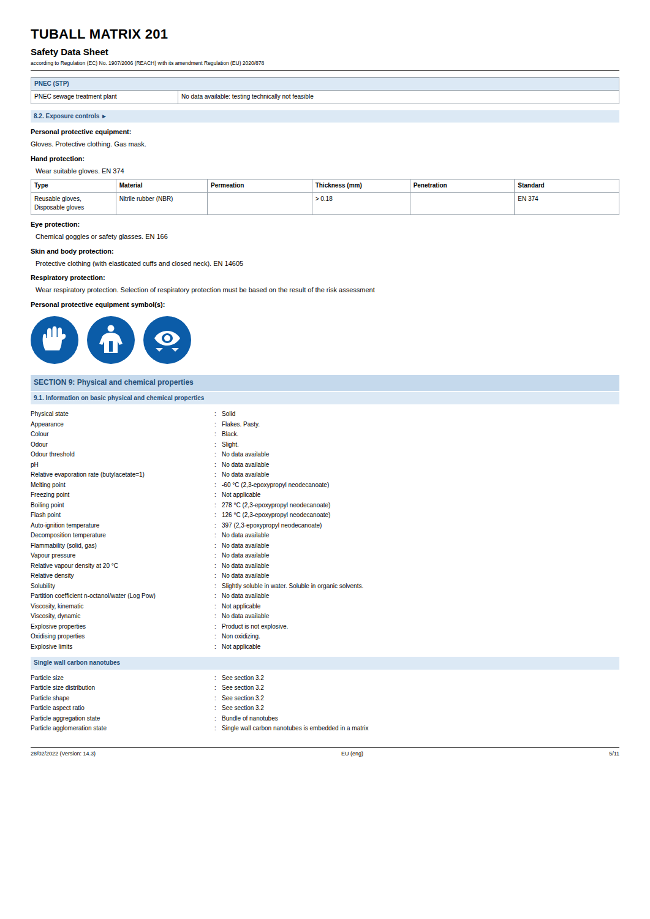TUBALL MATRIX 201
Safety Data Sheet
according to Regulation (EC) No. 1907/2006 (REACH) with its amendment Regulation (EU) 2020/878
| PNEC (STP) |
| PNEC sewage treatment plant | No data available: testing technically not feasible |
8.2. Exposure controls ►
Personal protective equipment:
Gloves. Protective clothing. Gas mask.
Hand protection:
Wear suitable gloves. EN 374
| Type | Material | Permeation | Thickness (mm) | Penetration | Standard |
| --- | --- | --- | --- | --- | --- |
| Reusable gloves, Disposable gloves | Nitrile rubber (NBR) | | > 0.18 | | EN 374 |
Eye protection:
Chemical goggles or safety glasses. EN 166
Skin and body protection:
Protective clothing (with elasticated cuffs and closed neck). EN 14605
Respiratory protection:
Wear respiratory protection. Selection of respiratory protection must be based on the result of the risk assessment
Personal protective equipment symbol(s):
SECTION 9: Physical and chemical properties
9.1. Information on basic physical and chemical properties
| Physical state | : | Solid |
| Appearance | : | Flakes. Pasty. |
| Colour | : | Black. |
| Odour | : | Slight. |
| Odour threshold | : | No data available |
| pH | : | No data available |
| Relative evaporation rate (butylacetate=1) | : | No data available |
| Melting point | : | -60 °C (2,3-epoxypropyl neodecanoate) |
| Freezing point | : | Not applicable |
| Boiling point | : | 278 °C (2,3-epoxypropyl neodecanoate) |
| Flash point | : | 126 °C (2,3-epoxypropyl neodecanoate) |
| Auto-ignition temperature | : | 397 (2,3-epoxypropyl neodecanoate) |
| Decomposition temperature | : | No data available |
| Flammability (solid, gas) | : | No data available |
| Vapour pressure | : | No data available |
| Relative vapour density at 20 °C | : | No data available |
| Relative density | : | No data available |
| Solubility | : | Slightly soluble in water. Soluble in organic solvents. |
| Partition coefficient n-octanol/water (Log Pow) | : | No data available |
| Viscosity, kinematic | : | Not applicable |
| Viscosity, dynamic | : | No data available |
| Explosive properties | : | Product is not explosive. |
| Oxidising properties | : | Non oxidizing. |
| Explosive limits | : | Not applicable |
Single wall carbon nanotubes
| Particle size | : | See section 3.2 |
| Particle size distribution | : | See section 3.2 |
| Particle shape | : | See section 3.2 |
| Particle aspect ratio | : | See section 3.2 |
| Particle aggregation state | : | Bundle of nanotubes |
| Particle agglomeration state | : | Single wall carbon nanotubes is embedded in a matrix |
28/02/2022 (Version: 14.3) EU (eng) 5/11